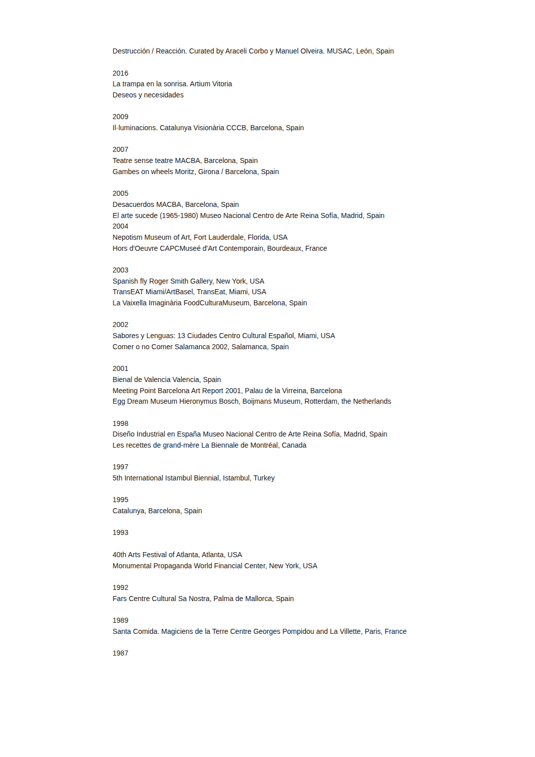Destrucción / Reacción. Curated by Araceli Corbo y Manuel Olveira. MUSAC, León, Spain
2016
La trampa en la sonrisa. Artium Vitoria
Deseos y necesidades
2009
Il·luminacions. Catalunya Visionària CCCB, Barcelona, Spain
2007
Teatre sense teatre MACBA, Barcelona, Spain
Gambes on wheels Moritz, Girona / Barcelona, Spain
2005
Desacuerdos MACBA, Barcelona, Spain
El arte sucede (1965-1980) Museo Nacional Centro de Arte Reina Sofía, Madrid, Spain
2004
Nepotism Museum of Art, Fort Lauderdale, Florida, USA
Hors d'Oeuvre CAPCMuseé d'Art Contemporain, Bourdeaux, France
2003
Spanish fly Roger Smith Gallery, New York, USA
TransEAT Miami/ArtBasel, TransEat, Miami, USA
La Vaixella Imaginària FoodCulturaMuseum, Barcelona, Spain
2002
Sabores y Lenguas: 13 Ciudades Centro Cultural Español, Miami, USA
Comer o no Comer Salamanca 2002, Salamanca, Spain
2001
Bienal de Valencia Valencia, Spain
Meeting Point Barcelona Art Report 2001, Palau de la Virreina, Barcelona
Egg Dream Museum Hieronymus Bosch, Boijmans Museum, Rotterdam, the Netherlands
1998
Diseño Industrial en España Museo Nacional Centro de Arte Reina Sofía, Madrid, Spain
Les recettes de grand-mère La Biennale de Montréal, Canada
1997
5th International Istambul Biennial, Istambul, Turkey
1995
Catalunya, Barcelona, Spain
1993
40th Arts Festival of Atlanta, Atlanta, USA
Monumental Propaganda World Financial Center, New York, USA
1992
Fars Centre Cultural Sa Nostra, Palma de Mallorca, Spain
1989
Santa Comida. Magiciens de la Terre Centre Georges Pompidou and La Villette, Paris, France
1987